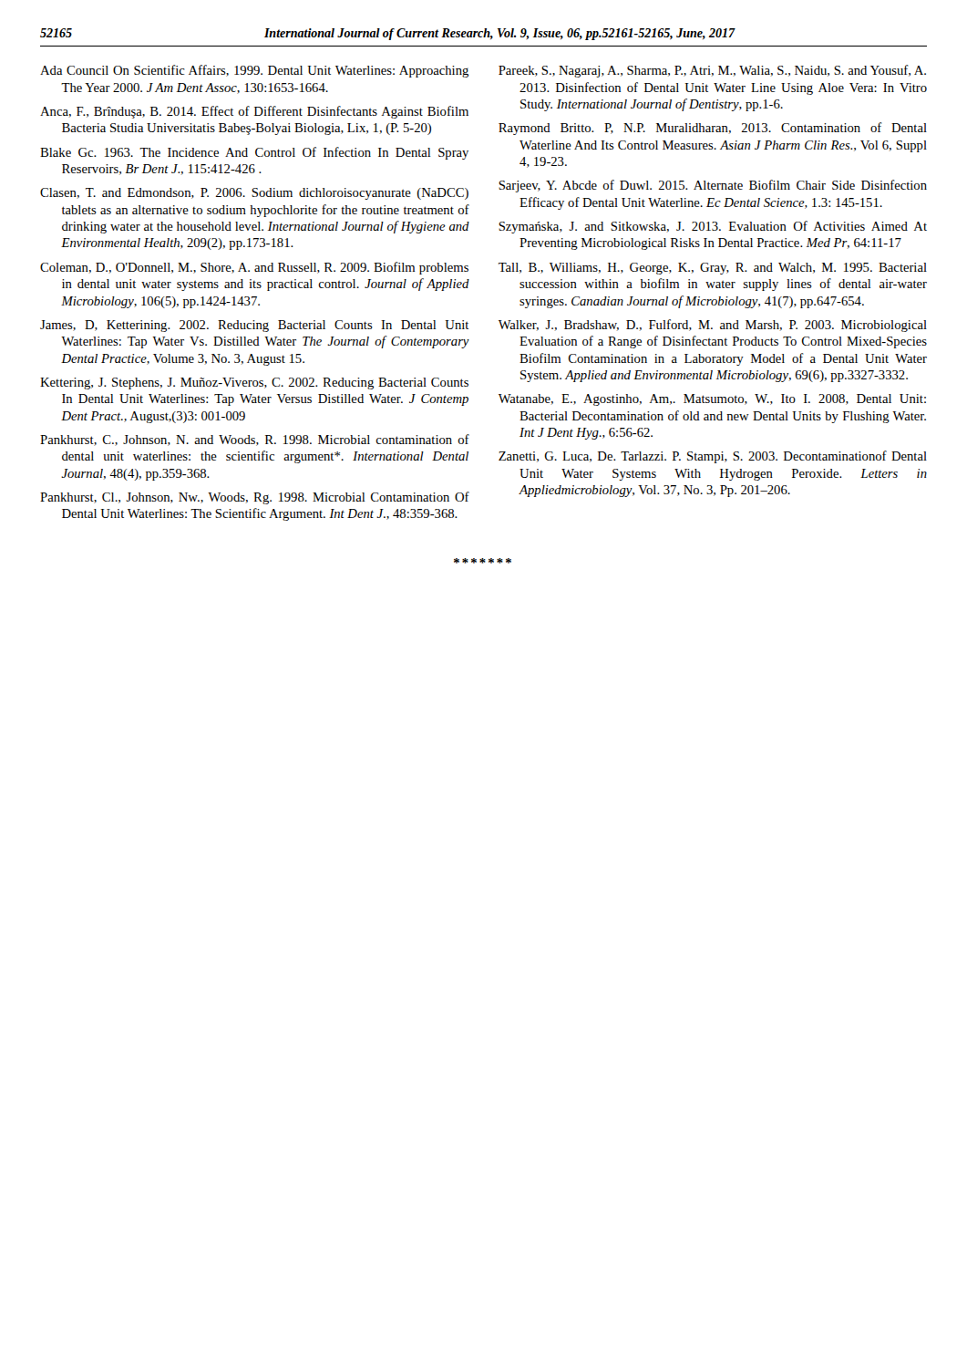52165 International Journal of Current Research, Vol. 9, Issue, 06, pp.52161-52165, June, 2017
Ada Council On Scientific Affairs, 1999. Dental Unit Waterlines: Approaching The Year 2000. J Am Dent Assoc, 130:1653-1664.
Anca, F., Brînduşa, B. 2014. Effect of Different Disinfectants Against Biofilm Bacteria Studia Universitatis Babeş-Bolyai Biologia, Lix, 1, (P. 5-20)
Blake Gc. 1963. The Incidence And Control Of Infection In Dental Spray Reservoirs, Br Dent J., 115:412-426 .
Clasen, T. and Edmondson, P. 2006. Sodium dichloroisocyanurate (NaDCC) tablets as an alternative to sodium hypochlorite for the routine treatment of drinking water at the household level. International Journal of Hygiene and Environmental Health, 209(2), pp.173-181.
Coleman, D., O'Donnell, M., Shore, A. and Russell, R. 2009. Biofilm problems in dental unit water systems and its practical control. Journal of Applied Microbiology, 106(5), pp.1424-1437.
James, D, Ketterining. 2002. Reducing Bacterial Counts In Dental Unit Waterlines: Tap Water Vs. Distilled Water The Journal of Contemporary Dental Practice, Volume 3, No. 3, August 15.
Kettering, J. Stephens, J. Muñoz-Viveros, C. 2002. Reducing Bacterial Counts In Dental Unit Waterlines: Tap Water Versus Distilled Water. J Contemp Dent Pract., August,(3)3: 001-009
Pankhurst, C., Johnson, N. and Woods, R. 1998. Microbial contamination of dental unit waterlines: the scientific argument*. International Dental Journal, 48(4), pp.359-368.
Pankhurst, Cl., Johnson, Nw., Woods, Rg. 1998. Microbial Contamination Of Dental Unit Waterlines: The Scientific Argument. Int Dent J., 48:359-368.
Pareek, S., Nagaraj, A., Sharma, P., Atri, M., Walia, S., Naidu, S. and Yousuf, A. 2013. Disinfection of Dental Unit Water Line Using Aloe Vera: In Vitro Study. International Journal of Dentistry, pp.1-6.
Raymond Britto. P, N.P. Muralidharan, 2013. Contamination of Dental Waterline And Its Control Measures. Asian J Pharm Clin Res., Vol 6, Suppl 4, 19-23.
Sarjeev, Y. Abcde of Duwl. 2015. Alternate Biofilm Chair Side Disinfection Efficacy of Dental Unit Waterline. Ec Dental Science, 1.3: 145-151.
Szymańska, J. and Sitkowska, J. 2013. Evaluation Of Activities Aimed At Preventing Microbiological Risks In Dental Practice. Med Pr, 64:11-17
Tall, B., Williams, H., George, K., Gray, R. and Walch, M. 1995. Bacterial succession within a biofilm in water supply lines of dental air-water syringes. Canadian Journal of Microbiology, 41(7), pp.647-654.
Walker, J., Bradshaw, D., Fulford, M. and Marsh, P. 2003. Microbiological Evaluation of a Range of Disinfectant Products To Control Mixed-Species Biofilm Contamination in a Laboratory Model of a Dental Unit Water System. Applied and Environmental Microbiology, 69(6), pp.3327-3332.
Watanabe, E., Agostinho, Am,. Matsumoto, W., Ito I. 2008, Dental Unit: Bacterial Decontamination of old and new Dental Units by Flushing Water. Int J Dent Hyg., 6:56-62.
Zanetti, G. Luca, De. Tarlazzi. P. Stampi, S. 2003. Decontaminationof Dental Unit Water Systems With Hydrogen Peroxide. Letters in Appliedmicrobiology, Vol. 37, No. 3, Pp. 201–206.
*******